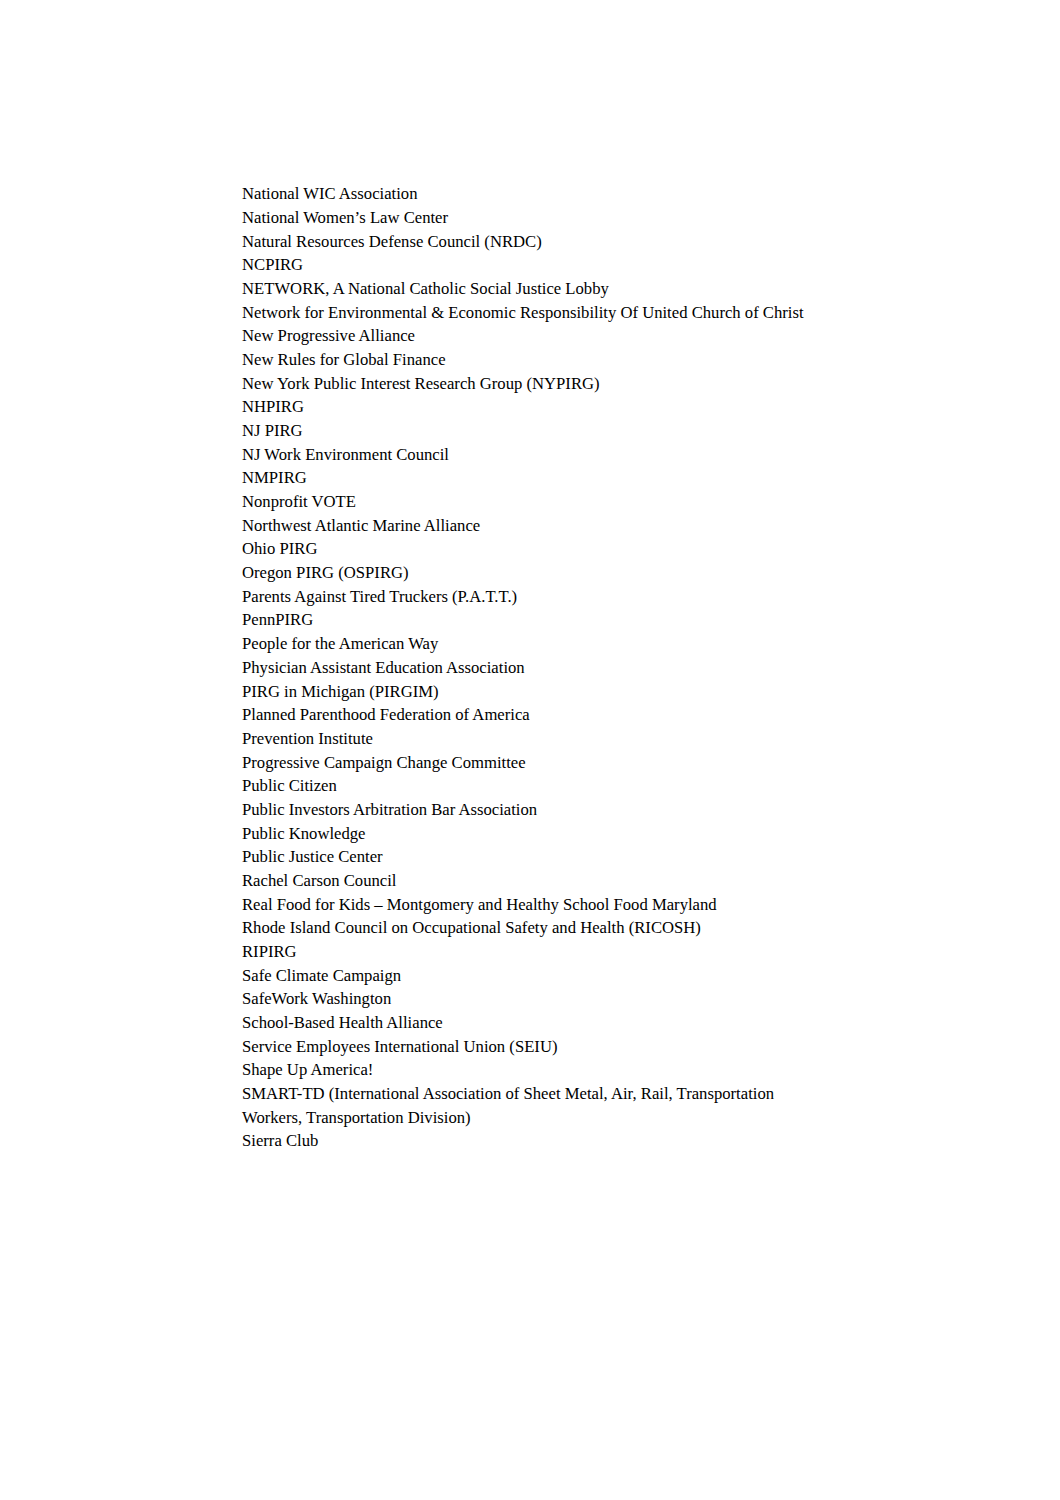National WIC Association
National Women’s Law Center
Natural Resources Defense Council (NRDC)
NCPIRG
NETWORK, A National Catholic Social Justice Lobby
Network for Environmental & Economic Responsibility Of United Church of Christ
New Progressive Alliance
New Rules for Global Finance
New York Public Interest Research Group (NYPIRG)
NHPIRG
NJ PIRG
NJ Work Environment Council
NMPIRG
Nonprofit VOTE
Northwest Atlantic Marine Alliance
Ohio PIRG
Oregon PIRG (OSPIRG)
Parents Against Tired Truckers (P.A.T.T.)
PennPIRG
People for the American Way
Physician Assistant Education Association
PIRG in Michigan (PIRGIM)
Planned Parenthood Federation of America
Prevention Institute
Progressive Campaign Change Committee
Public Citizen
Public Investors Arbitration Bar Association
Public Knowledge
Public Justice Center
Rachel Carson Council
Real Food for Kids – Montgomery and Healthy School Food Maryland
Rhode Island Council on Occupational Safety and Health (RICOSH)
RIPIRG
Safe Climate Campaign
SafeWork Washington
School-Based Health Alliance
Service Employees International Union (SEIU)
Shape Up America!
SMART-TD (International Association of Sheet Metal, Air, Rail, Transportation Workers, Transportation Division)
Sierra Club